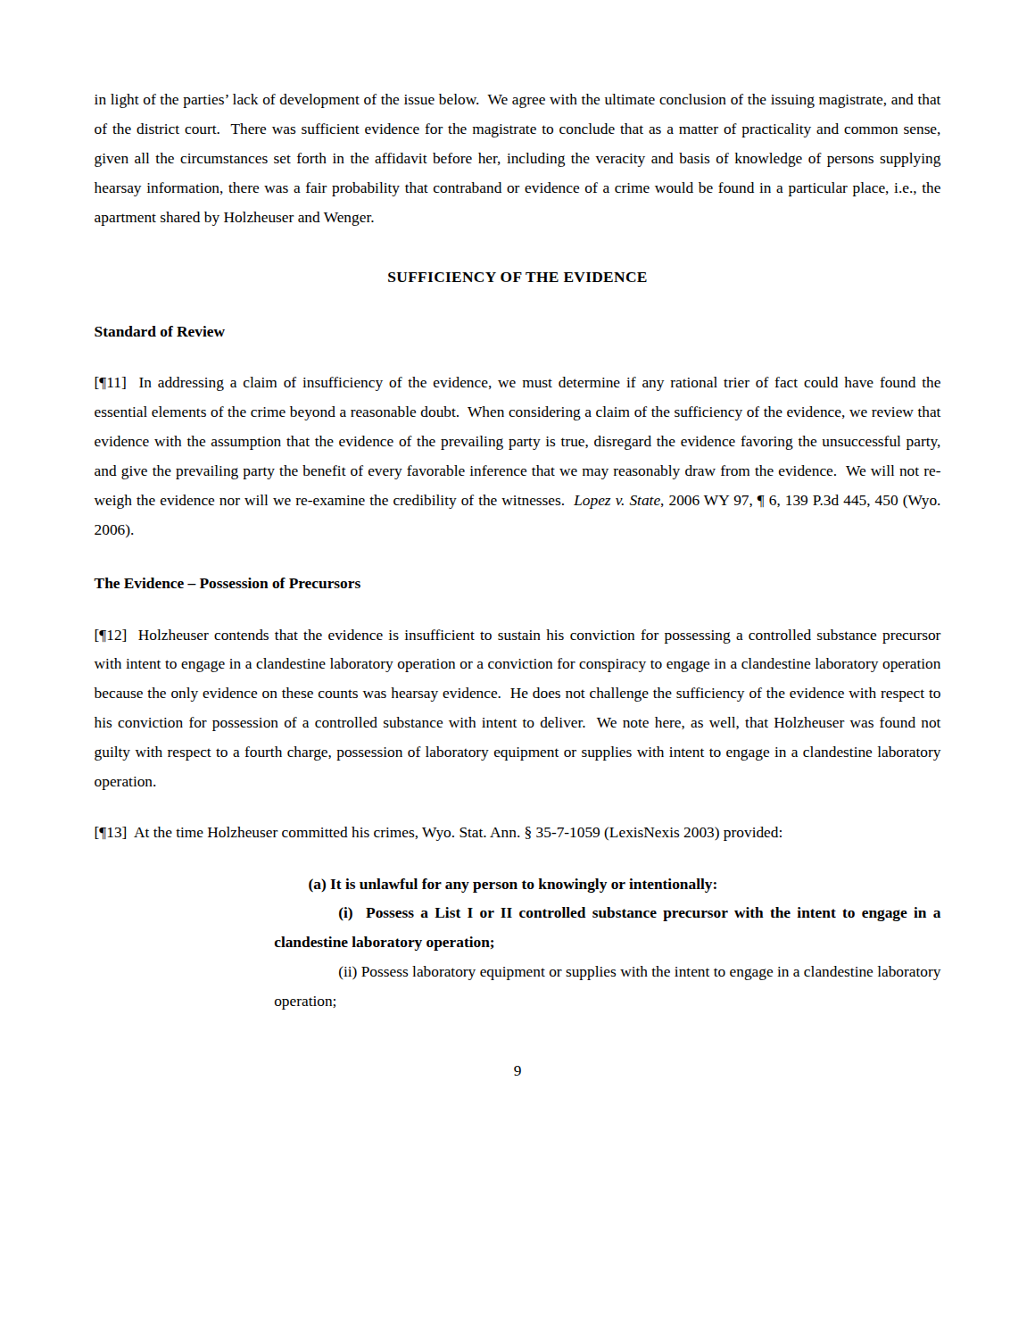in light of the parties’ lack of development of the issue below. We agree with the ultimate conclusion of the issuing magistrate, and that of the district court. There was sufficient evidence for the magistrate to conclude that as a matter of practicality and common sense, given all the circumstances set forth in the affidavit before her, including the veracity and basis of knowledge of persons supplying hearsay information, there was a fair probability that contraband or evidence of a crime would be found in a particular place, i.e., the apartment shared by Holzheuser and Wenger.
SUFFICIENCY OF THE EVIDENCE
Standard of Review
[¶11] In addressing a claim of insufficiency of the evidence, we must determine if any rational trier of fact could have found the essential elements of the crime beyond a reasonable doubt. When considering a claim of the sufficiency of the evidence, we review that evidence with the assumption that the evidence of the prevailing party is true, disregard the evidence favoring the unsuccessful party, and give the prevailing party the benefit of every favorable inference that we may reasonably draw from the evidence. We will not re-weigh the evidence nor will we re-examine the credibility of the witnesses. Lopez v. State, 2006 WY 97, ¶ 6, 139 P.3d 445, 450 (Wyo. 2006).
The Evidence – Possession of Precursors
[¶12] Holzheuser contends that the evidence is insufficient to sustain his conviction for possessing a controlled substance precursor with intent to engage in a clandestine laboratory operation or a conviction for conspiracy to engage in a clandestine laboratory operation because the only evidence on these counts was hearsay evidence. He does not challenge the sufficiency of the evidence with respect to his conviction for possession of a controlled substance with intent to deliver. We note here, as well, that Holzheuser was found not guilty with respect to a fourth charge, possession of laboratory equipment or supplies with intent to engage in a clandestine laboratory operation.
[¶13] At the time Holzheuser committed his crimes, Wyo. Stat. Ann. § 35-7-1059 (LexisNexis 2003) provided:
(a) It is unlawful for any person to knowingly or intentionally:
(i) Possess a List I or II controlled substance precursor with the intent to engage in a clandestine laboratory operation;
(ii) Possess laboratory equipment or supplies with the intent to engage in a clandestine laboratory operation;
9